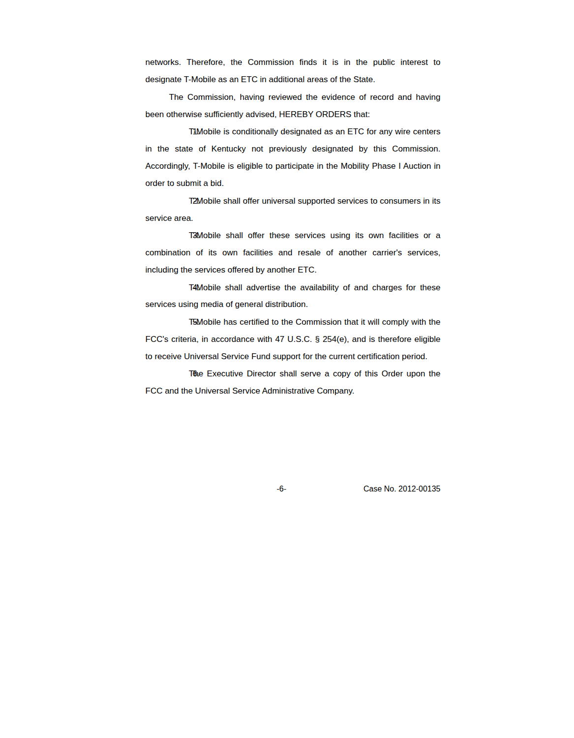networks. Therefore, the Commission finds it is in the public interest to designate T-Mobile as an ETC in additional areas of the State.
The Commission, having reviewed the evidence of record and having been otherwise sufficiently advised, HEREBY ORDERS that:
1. T-Mobile is conditionally designated as an ETC for any wire centers in the state of Kentucky not previously designated by this Commission. Accordingly, T-Mobile is eligible to participate in the Mobility Phase I Auction in order to submit a bid.
2. T-Mobile shall offer universal supported services to consumers in its service area.
3. T-Mobile shall offer these services using its own facilities or a combination of its own facilities and resale of another carrier's services, including the services offered by another ETC.
4. T-Mobile shall advertise the availability of and charges for these services using media of general distribution.
5. T-Mobile has certified to the Commission that it will comply with the FCC's criteria, in accordance with 47 U.S.C. § 254(e), and is therefore eligible to receive Universal Service Fund support for the current certification period.
6. The Executive Director shall serve a copy of this Order upon the FCC and the Universal Service Administrative Company.
-6- Case No. 2012-00135